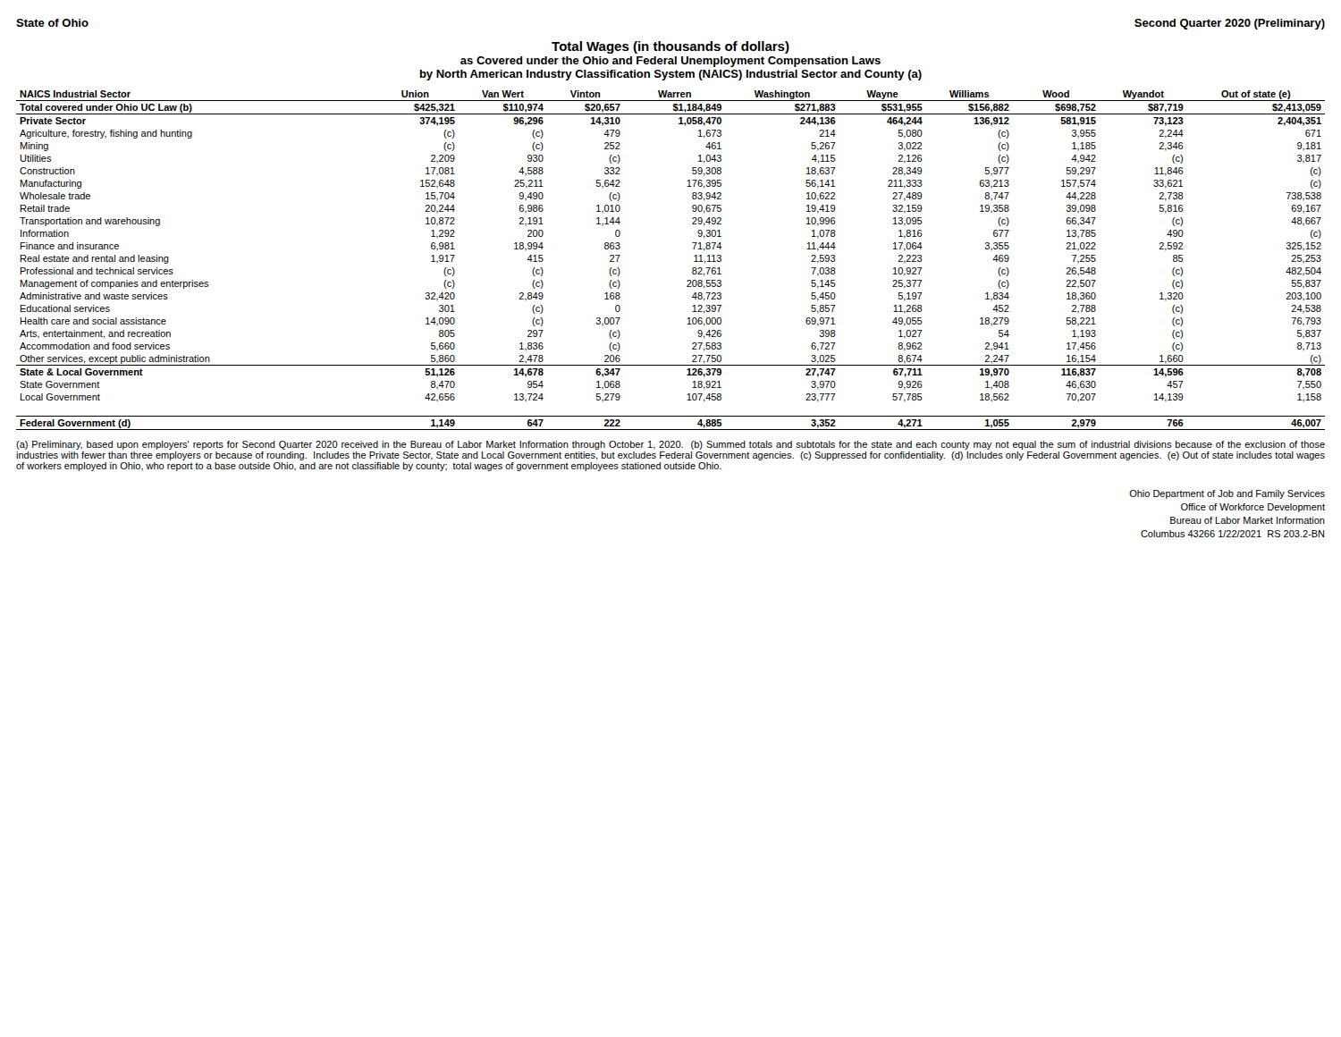State of Ohio
Second Quarter 2020 (Preliminary)
Total Wages (in thousands of dollars)
as Covered under the Ohio and Federal Unemployment Compensation Laws
by North American Industry Classification System (NAICS) Industrial Sector and County (a)
| NAICS Industrial Sector | Union | Van Wert | Vinton | Warren | Washington | Wayne | Williams | Wood | Wyandot | Out of state (e) |
| --- | --- | --- | --- | --- | --- | --- | --- | --- | --- | --- |
| Total covered under Ohio UC Law (b) | $425,321 | $110,974 | $20,657 | $1,184,849 | $271,883 | $531,955 | $156,882 | $698,752 | $87,719 | $2,413,059 |
| Private Sector | 374,195 | 96,296 | 14,310 | 1,058,470 | 244,136 | 464,244 | 136,912 | 581,915 | 73,123 | 2,404,351 |
| Agriculture, forestry, fishing and hunting | (c) | (c) | 479 | 1,673 | 214 | 5,080 | (c) | 3,955 | 2,244 | 671 |
| Mining | (c) | (c) | 252 | 461 | 5,267 | 3,022 | (c) | 1,185 | 2,346 | 9,181 |
| Utilities | 2,209 | 930 | (c) | 1,043 | 4,115 | 2,126 | (c) | 4,942 | (c) | 3,817 |
| Construction | 17,081 | 4,588 | 332 | 59,308 | 18,637 | 28,349 | 5,977 | 59,297 | 11,846 | (c) |
| Manufacturing | 152,648 | 25,211 | 5,642 | 176,395 | 56,141 | 211,333 | 63,213 | 157,574 | 33,621 | (c) |
| Wholesale trade | 15,704 | 9,490 | (c) | 83,942 | 10,622 | 27,489 | 8,747 | 44,228 | 2,738 | 738,538 |
| Retail trade | 20,244 | 6,986 | 1,010 | 90,675 | 19,419 | 32,159 | 19,358 | 39,098 | 5,816 | 69,167 |
| Transportation and warehousing | 10,872 | 2,191 | 1,144 | 29,492 | 10,996 | 13,095 | (c) | 66,347 | (c) | 48,667 |
| Information | 1,292 | 200 | 0 | 9,301 | 1,078 | 1,816 | 677 | 13,785 | 490 | (c) |
| Finance and insurance | 6,981 | 18,994 | 863 | 71,874 | 11,444 | 17,064 | 3,355 | 21,022 | 2,592 | 325,152 |
| Real estate and rental and leasing | 1,917 | 415 | 27 | 11,113 | 2,593 | 2,223 | 469 | 7,255 | 85 | 25,253 |
| Professional and technical services | (c) | (c) | (c) | 82,761 | 7,038 | 10,927 | (c) | 26,548 | (c) | 482,504 |
| Management of companies and enterprises | (c) | (c) | (c) | 208,553 | 5,145 | 25,377 | (c) | 22,507 | (c) | 55,837 |
| Administrative and waste services | 32,420 | 2,849 | 168 | 48,723 | 5,450 | 5,197 | 1,834 | 18,360 | 1,320 | 203,100 |
| Educational services | 301 | (c) | 0 | 12,397 | 5,857 | 11,268 | 452 | 2,788 | (c) | 24,538 |
| Health care and social assistance | 14,090 | (c) | 3,007 | 106,000 | 69,971 | 49,055 | 18,279 | 58,221 | (c) | 76,793 |
| Arts, entertainment, and recreation | 805 | 297 | (c) | 9,426 | 398 | 1,027 | 54 | 1,193 | (c) | 5,837 |
| Accommodation and food services | 5,660 | 1,836 | (c) | 27,583 | 6,727 | 8,962 | 2,941 | 17,456 | (c) | 8,713 |
| Other services, except public administration | 5,860 | 2,478 | 206 | 27,750 | 3,025 | 8,674 | 2,247 | 16,154 | 1,660 | (c) |
| State & Local Government | 51,126 | 14,678 | 6,347 | 126,379 | 27,747 | 67,711 | 19,970 | 116,837 | 14,596 | 8,708 |
| State Government | 8,470 | 954 | 1,068 | 18,921 | 3,970 | 9,926 | 1,408 | 46,630 | 457 | 7,550 |
| Local Government | 42,656 | 13,724 | 5,279 | 107,458 | 23,777 | 57,785 | 18,562 | 70,207 | 14,139 | 1,158 |
| Federal Government (d) | 1,149 | 647 | 222 | 4,885 | 3,352 | 4,271 | 1,055 | 2,979 | 766 | 46,007 |
(a) Preliminary, based upon employers' reports for Second Quarter 2020 received in the Bureau of Labor Market Information through October 1, 2020. (b) Summed totals and subtotals for the state and each county may not equal the sum of industrial divisions because of the exclusion of those industries with fewer than three employers or because of rounding. Includes the Private Sector, State and Local Government entities, but excludes Federal Government agencies. (c) Suppressed for confidentiality. (d) Includes only Federal Government agencies. (e) Out of state includes total wages of workers employed in Ohio, who report to a base outside Ohio, and are not classifiable by county; total wages of government employees stationed outside Ohio.
Ohio Department of Job and Family Services
Office of Workforce Development
Bureau of Labor Market Information
Columbus 43266 1/22/2021 RS 203.2-BN